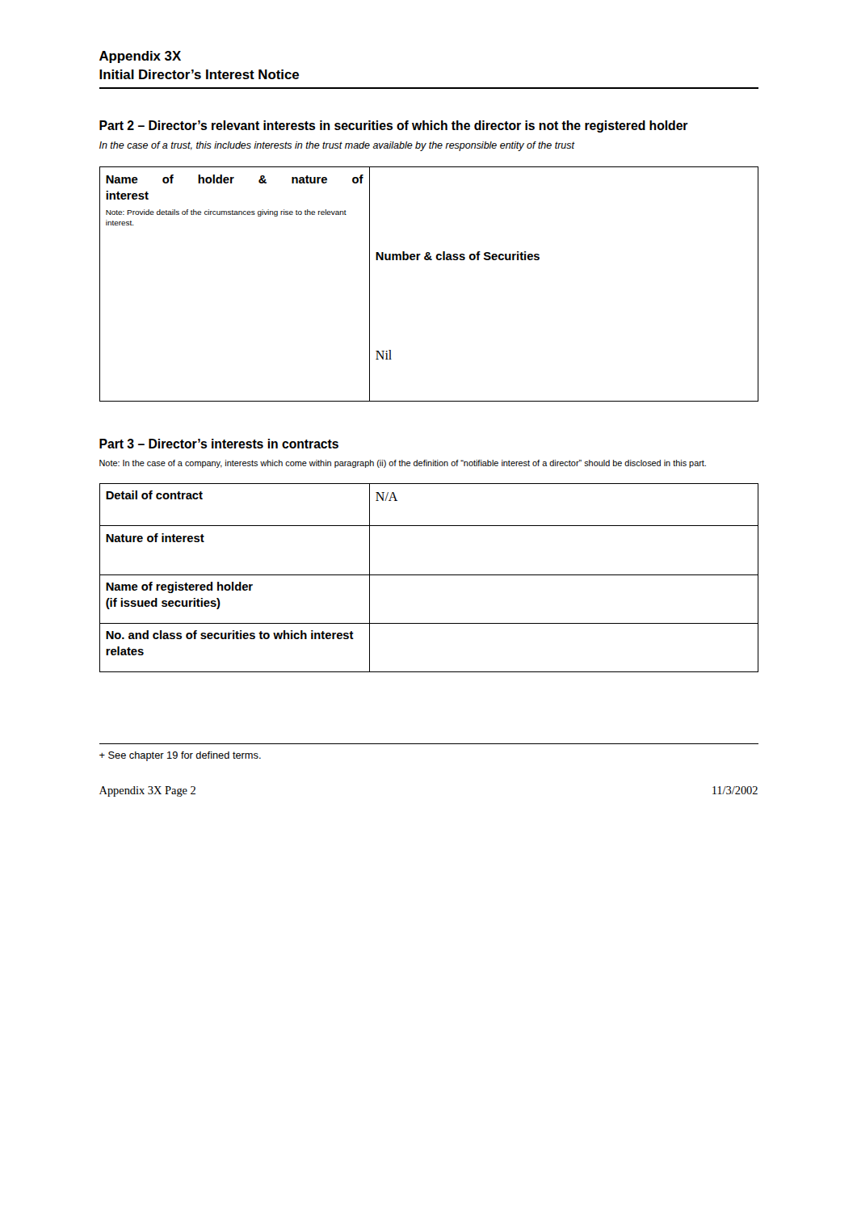Appendix 3X
Initial Director’s Interest Notice
Part 2 – Director’s relevant interests in securities of which the director is not the registered holder
In the case of a trust, this includes interests in the trust made available by the responsible entity of the trust
| Name of holder & nature of interest Note: Provide details of the circumstances giving rise to the relevant interest. | Number & class of Securities Nil |
Part 3 – Director’s interests in contracts
Note: In the case of a company, interests which come within paragraph (ii) of the definition of “notifiable interest of a director” should be disclosed in this part.
| Detail of contract | N/A |
| Nature of interest | |
| Name of registered holder (if issued securities) | |
| No. and class of securities to which interest relates | |
+ See chapter 19 for defined terms.
Appendix 3X Page 2 11/3/2002